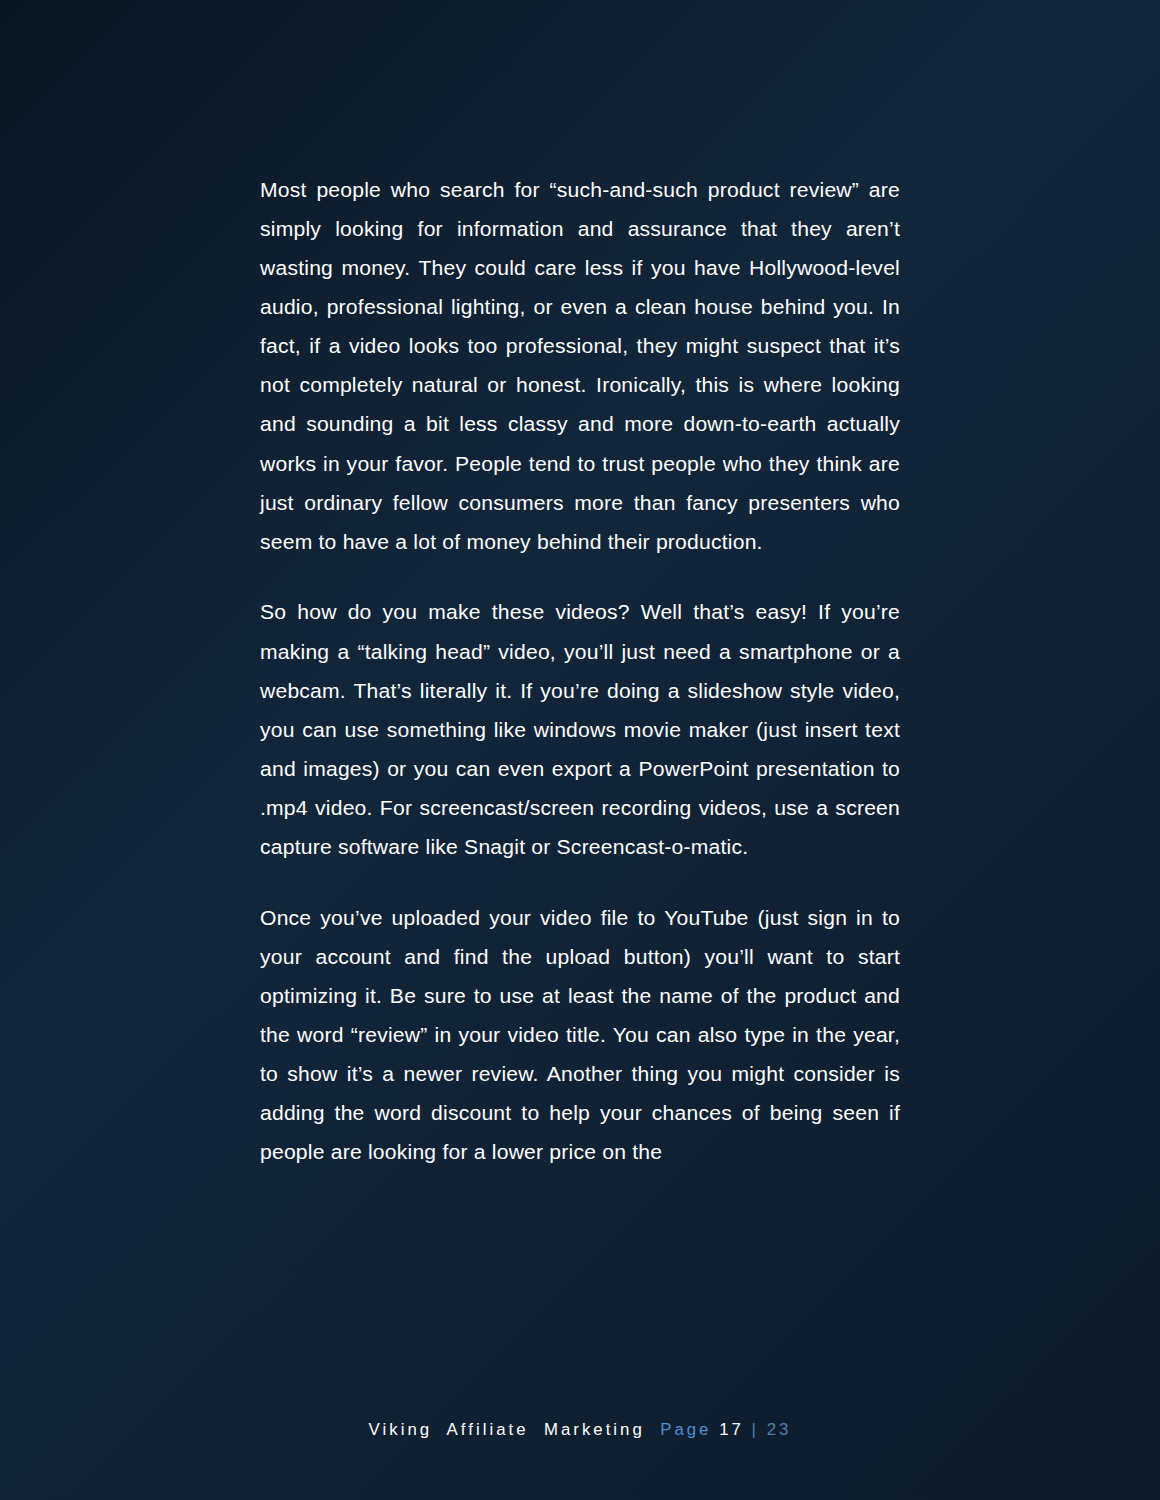Most people who search for “such-and-such product review” are simply looking for information and assurance that they aren’t wasting money. They could care less if you have Hollywood-level audio, professional lighting, or even a clean house behind you. In fact, if a video looks too professional, they might suspect that it’s not completely natural or honest. Ironically, this is where looking and sounding a bit less classy and more down-to-earth actually works in your favor. People tend to trust people who they think are just ordinary fellow consumers more than fancy presenters who seem to have a lot of money behind their production.
So how do you make these videos? Well that’s easy! If you’re making a “talking head” video, you’ll just need a smartphone or a webcam. That’s literally it. If you’re doing a slideshow style video, you can use something like windows movie maker (just insert text and images) or you can even export a PowerPoint presentation to .mp4 video. For screencast/screen recording videos, use a screen capture software like Snagit or Screencast-o-matic.
Once you’ve uploaded your video file to YouTube (just sign in to your account and find the upload button) you’ll want to start optimizing it. Be sure to use at least the name of the product and the word “review” in your video title. You can also type in the year, to show it’s a newer review. Another thing you might consider is adding the word discount to help your chances of being seen if people are looking for a lower price on the
Viking Affiliate Marketing Page 17 | 23